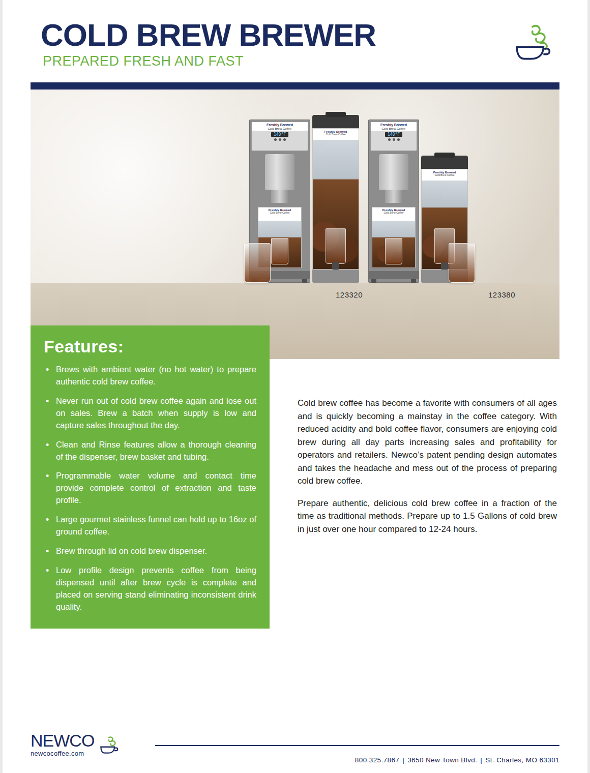COLD BREW BREWER
PREPARED FRESH AND FAST
Freshly BrewedCold Brew Coffee
140°F
Freshly BrewedCold Brew Coffee
Freshly BrewedCold Brew Coffee
Freshly BrewedCold Brew Coffee
140°F
Freshly BrewedCold Brew Coffee
Freshly BrewedCold Brew Coffee
123320
123380
Features:
Brews with ambient water (no hot water) to prepare authentic cold brew coffee.
Never run out of cold brew coffee again and lose out on sales. Brew a batch when supply is low and capture sales throughout the day.
Clean and Rinse features allow a thorough cleaning of the dispenser, brew basket and tubing.
Programmable water volume and contact time provide complete control of extraction and taste profile.
Large gourmet stainless funnel can hold up to 16oz of ground coffee.
Brew through lid on cold brew dispenser.
Low profile design prevents coffee from being dispensed until after brew cycle is complete and placed on serving stand eliminating inconsistent drink quality.
Cold brew coffee has become a favorite with consumers of all ages and is quickly becoming a mainstay in the coffee category. With reduced acidity and bold coffee flavor, consumers are enjoying cold brew during all day parts increasing sales and profitability for operators and retailers. Newco’s patent pending design automates and takes the headache and mess out of the process of preparing cold brew coffee.
Prepare authentic, delicious cold brew coffee in a fraction of the time as traditional methods. Prepare up to 1.5 Gallons of cold brew in just over one hour compared to 12-24 hours.
NEWCO
newcocoffee.com
800.325.7867|3650 New Town Blvd.|St. Charles, MO 63301